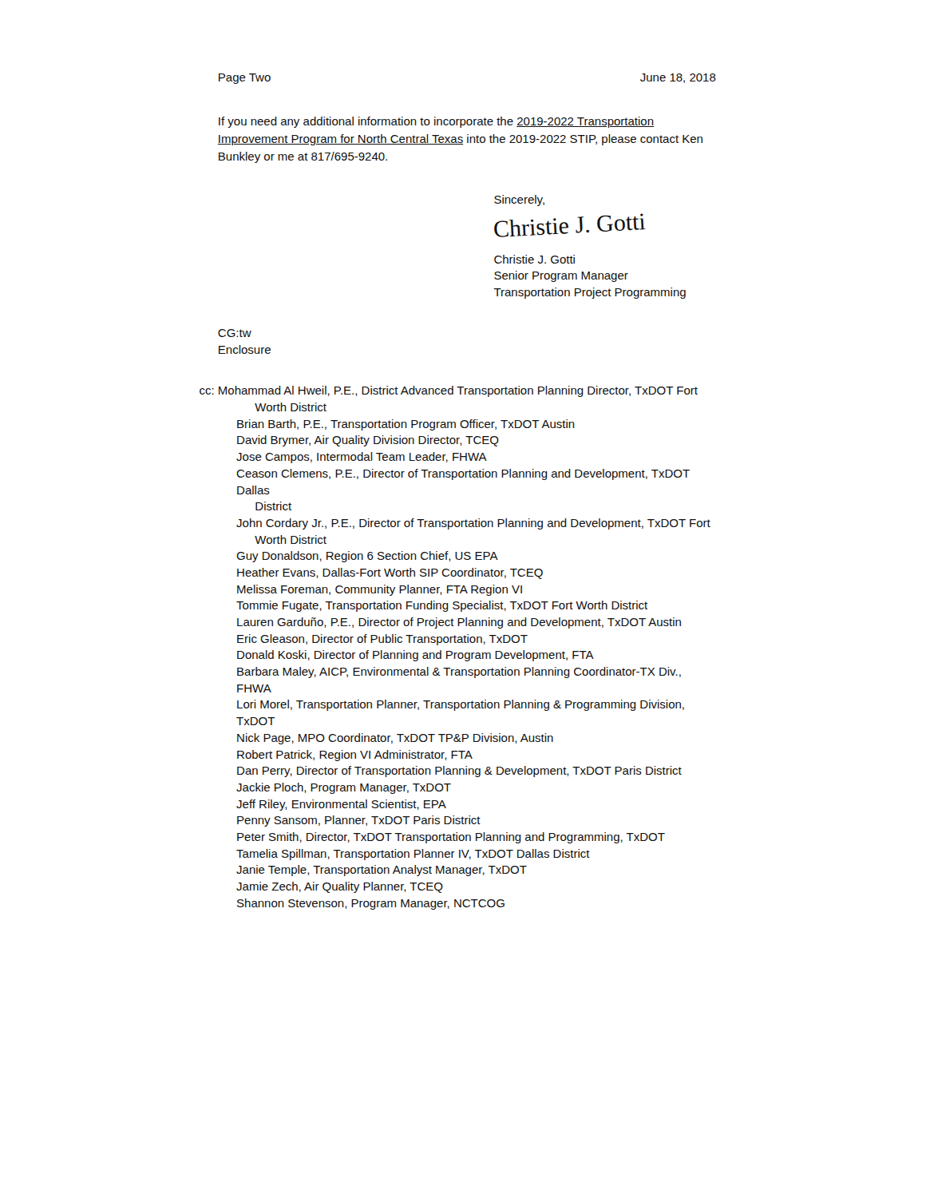Page Two
June 18, 2018
If you need any additional information to incorporate the 2019-2022 Transportation Improvement Program for North Central Texas into the 2019-2022 STIP, please contact Ken Bunkley or me at 817/695-9240.
Sincerely,
Christie J. Gotti
Christie J. Gotti
Senior Program Manager
Transportation Project Programming
CG:tw
Enclosure
cc: Mohammad Al Hweil, P.E., District Advanced Transportation Planning Director, TxDOT Fort
Worth District
Brian Barth, P.E., Transportation Program Officer, TxDOT Austin
David Brymer, Air Quality Division Director, TCEQ
Jose Campos, Intermodal Team Leader, FHWA
Ceason Clemens, P.E., Director of Transportation Planning and Development, TxDOT Dallas
District
John Cordary Jr., P.E., Director of Transportation Planning and Development, TxDOT Fort
Worth District
Guy Donaldson, Region 6 Section Chief, US EPA
Heather Evans, Dallas-Fort Worth SIP Coordinator, TCEQ
Melissa Foreman, Community Planner, FTA Region VI
Tommie Fugate, Transportation Funding Specialist, TxDOT Fort Worth District
Lauren Garduño, P.E., Director of Project Planning and Development, TxDOT Austin
Eric Gleason, Director of Public Transportation, TxDOT
Donald Koski, Director of Planning and Program Development, FTA
Barbara Maley, AICP, Environmental & Transportation Planning Coordinator-TX Div., FHWA
Lori Morel, Transportation Planner, Transportation Planning & Programming Division, TxDOT
Nick Page, MPO Coordinator, TxDOT TP&P Division, Austin
Robert Patrick, Region VI Administrator, FTA
Dan Perry, Director of Transportation Planning & Development, TxDOT Paris District
Jackie Ploch, Program Manager, TxDOT
Jeff Riley, Environmental Scientist, EPA
Penny Sansom, Planner, TxDOT Paris District
Peter Smith, Director, TxDOT Transportation Planning and Programming, TxDOT
Tamelia Spillman, Transportation Planner IV, TxDOT Dallas District
Janie Temple, Transportation Analyst Manager, TxDOT
Jamie Zech, Air Quality Planner, TCEQ
Shannon Stevenson, Program Manager, NCTCOG